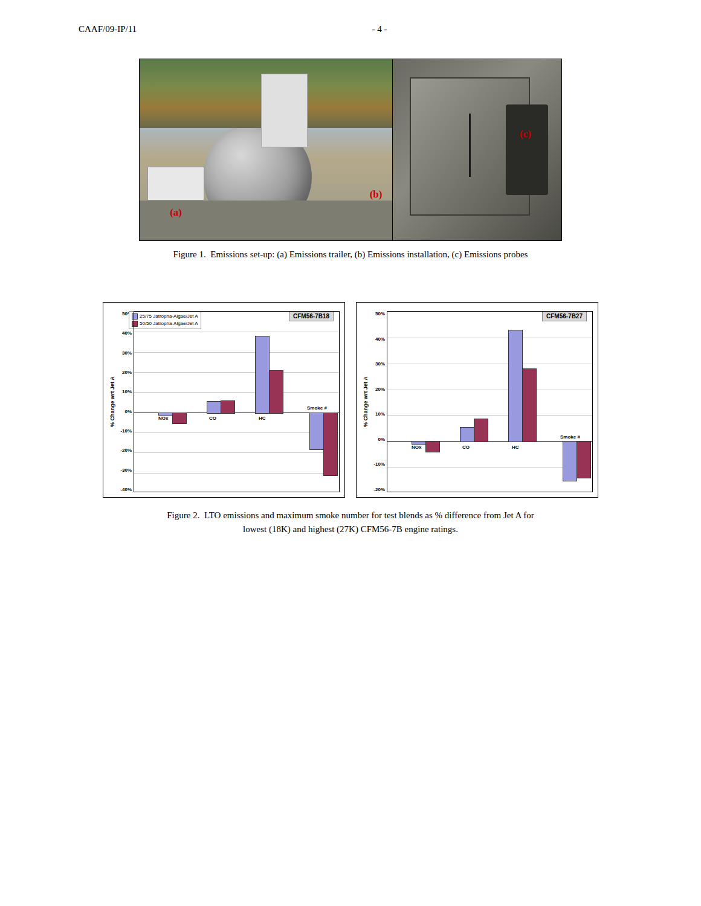CAAF/09-IP/11 - 4 -
(a) (b)
(c)
Figure 1. Emissions set-up: (a) Emissions trailer, (b) Emissions installation, (c) Emissions probes
CFM56-7B18
25/75 Jatropha-Algae/Jet A
50/50 Jatropha-Algae/Jet A
% Change wrt Jet A
50% 40% 30% 20% 10% 0% -10% -20% -30% -40%
NOx
CO
HC
Smoke #
CFM56-7B27
% Change wrt Jet A
50% 40% 30% 20% 10% 0% -10% -20%
NOx
CO
HC
Smoke #
Figure 2. LTO emissions and maximum smoke number for test blends as % difference from Jet A for
lowest (18K) and highest (27K) CFM56-7B engine ratings.